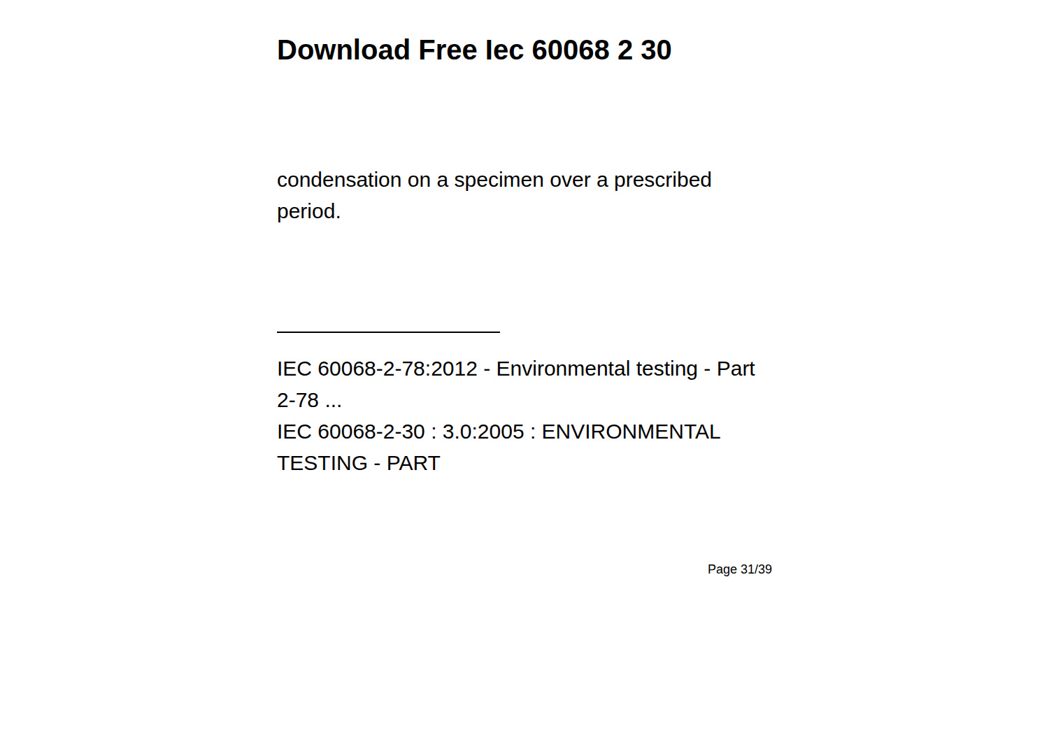Download Free Iec 60068 2 30
condensation on a specimen over a prescribed period.
IEC 60068-2-78:2012 - Environmental testing - Part 2-78 ...
IEC 60068-2-30 : 3.0:2005 : ENVIRONMENTAL TESTING - PART
Page 31/39